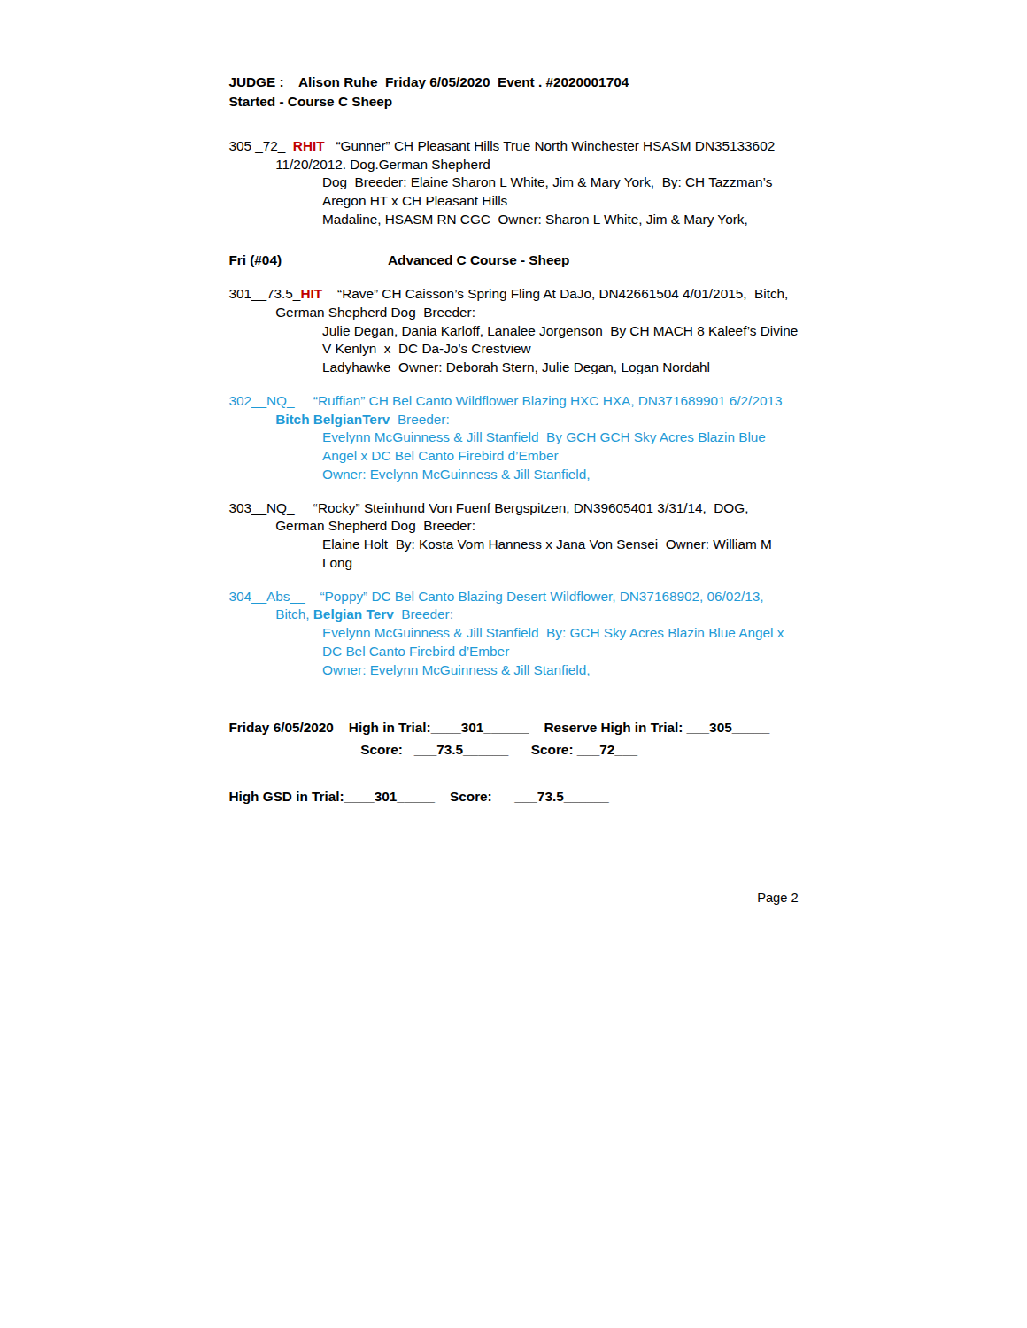JUDGE : Alison Ruhe Friday 6/05/2020 Event . #2020001704
Started - Course C Sheep
305 _72_ RHIT “Gunner” CH Pleasant Hills True North Winchester HSASM DN35133602 11/20/2012. Dog.German Shepherd Dog Breeder: Elaine Sharon L White, Jim & Mary York, By: CH Tazzman’s Aregon HT x CH Pleasant Hills Madaline, HSASM RN CGC Owner: Sharon L White, Jim & Mary York,
Fri (#04) Advanced C Course - Sheep
301__73.5_HIT “Rave” CH Caisson’s Spring Fling At DaJo, DN42661504 4/01/2015, Bitch, German Shepherd Dog Breeder: Julie Degan, Dania Karloff, Lanalee Jorgenson By CH MACH 8 Kaleef’s Divine V Kenlyn x DC Da-Jo’s Crestview Ladyhawke Owner: Deborah Stern, Julie Degan, Logan Nordahl
302__NQ_ “Ruffian” CH Bel Canto Wildflower Blazing HXC HXA, DN371689901 6/2/2013 Bitch BelgianTerv Breeder: Evelynn McGuinness & Jill Stanfield By GCH GCH Sky Acres Blazin Blue Angel x DC Bel Canto Firebird d’Ember Owner: Evelynn McGuinness & Jill Stanfield,
303__NQ_ “Rocky” Steinhund Von Fuenf Bergspitzen, DN39605401 3/31/14, DOG, German Shepherd Dog Breeder: Elaine Holt By: Kosta Vom Hanness x Jana Von Sensei Owner: William M Long
304__Abs__ “Poppy” DC Bel Canto Blazing Desert Wildflower, DN37168902, 06/02/13, Bitch, Belgian Terv Breeder: Evelynn McGuinness & Jill Stanfield By: GCH Sky Acres Blazin Blue Angel x DC Bel Canto Firebird d’Ember Owner: Evelynn McGuinness & Jill Stanfield,
Friday 6/05/2020 High in Trial:____301______ Reserve High in Trial: ___305_____
Score: ___73.5______ Score: ___72___
High GSD in Trial:____301_____ Score: ___73.5______
Page 2